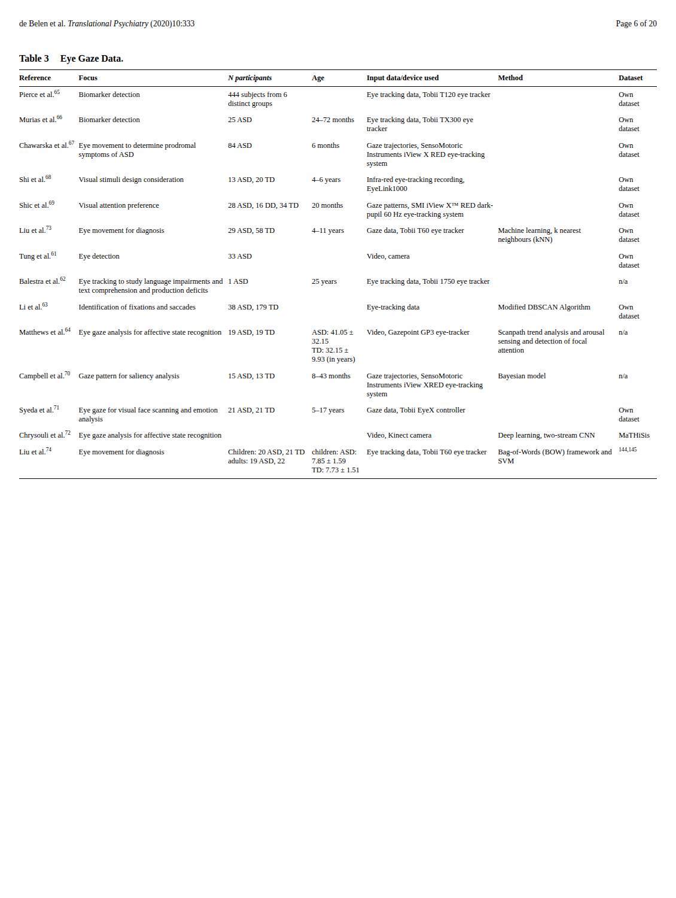de Belen et al. Translational Psychiatry (2020)10:333
Page 6 of 20
Table 3 Eye Gaze Data.
| Reference | Focus | N participants | Age | Input data/device used | Method | Dataset |
| --- | --- | --- | --- | --- | --- | --- |
| Pierce et al. 65 | Biomarker detection | 444 subjects from 6 distinct groups | | Eye tracking data, Tobii T120 eye tracker | | Own dataset |
| Murias et al. 66 | Biomarker detection | 25 ASD | 24–72 months | Eye tracking data, Tobii TX300 eye tracker | | Own dataset |
| Chawarska et al. 67 | Eye movement to determine prodromal symptoms of ASD | 84 ASD | 6 months | Gaze trajectories, SensoMotoric Instruments iView X RED eye-tracking system | | Own dataset |
| Shi et al. 68 | Visual stimuli design consideration | 13 ASD, 20 TD | 4–6 years | Infra-red eye-tracking recording, EyeLink1000 | | Own dataset |
| Shic et al. 69 | Visual attention preference | 28 ASD, 16 DD, 34 TD | 20 months | Gaze patterns, SMI iView X™ RED dark-pupil 60 Hz eye-tracking system | | Own dataset |
| Liu et al. 73 | Eye movement for diagnosis | 29 ASD, 58 TD | 4–11 years | Gaze data, Tobii T60 eye tracker | Machine learning, k nearest neighbours (kNN) | Own dataset |
| Tung et al. 61 | Eye detection | 33 ASD | | Video, camera | | Own dataset |
| Balestra et al. 62 | Eye tracking to study language impairments and text comprehension and production deficits | 1 ASD | 25 years | Eye tracking data, Tobii 1750 eye tracker | | n/a |
| Li et al. 63 | Identification of fixations and saccades | 38 ASD, 179 TD | | Eye-tracking data | Modified DBSCAN Algorithm | Own dataset |
| Matthews et al. 64 | Eye gaze analysis for affective state recognition | 19 ASD, 19 TD | ASD: 41.05 ± 32.15 TD: 32.15 ± 9.93 (in years) | Video, Gazepoint GP3 eye-tracker | Scanpath trend analysis and arousal sensing and detection of focal attention | n/a |
| Campbell et al. 70 | Gaze pattern for saliency analysis | 15 ASD, 13 TD | 8–43 months | Gaze trajectories, SensoMotoric Instruments iView XRED eye-tracking system | Bayesian model | n/a |
| Syeda et al. 71 | Eye gaze for visual face scanning and emotion analysis | 21 ASD, 21 TD | 5–17 years | Gaze data, Tobii EyeX controller | | Own dataset |
| Chrysouli et al. 72 | Eye gaze analysis for affective state recognition | | | Video, Kinect camera | Deep learning, two-stream CNN | MaTHiSis |
| Liu et al. 74 | Eye movement for diagnosis | Children: 20 ASD, 21 TD adults: 19 ASD, 22 | children: ASD: 7.85 ± 1.59 TD: 7.73 ± 1.51 | Eye tracking data, Tobii T60 eye tracker | Bag-of-Words (BOW) framework and SVM | 144,145 |